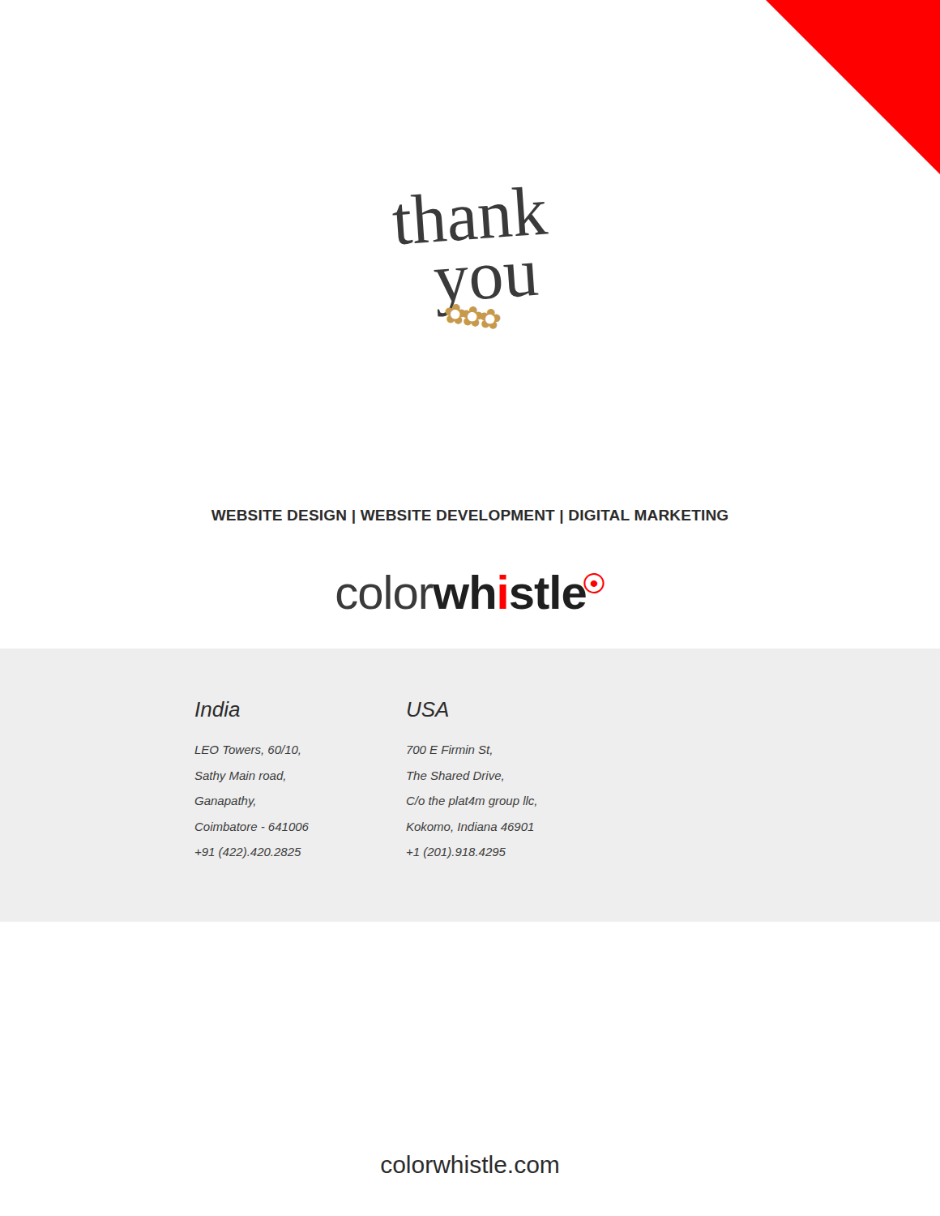thank you
✿✿✿
WEBSITE DESIGN | WEBSITE DEVELOPMENT | DIGITAL MARKETING
color wh istle⦿
India
LEO Towers, 60/10,
Sathy Main road,
Ganapathy,
Coimbatore - 641006
+91 (422).420.2825
USA
700 E Firmin St,
The Shared Drive,
C/o the plat4m group llc,
Kokomo, Indiana 46901
+1 (201).918.4295
colorwhistle.com